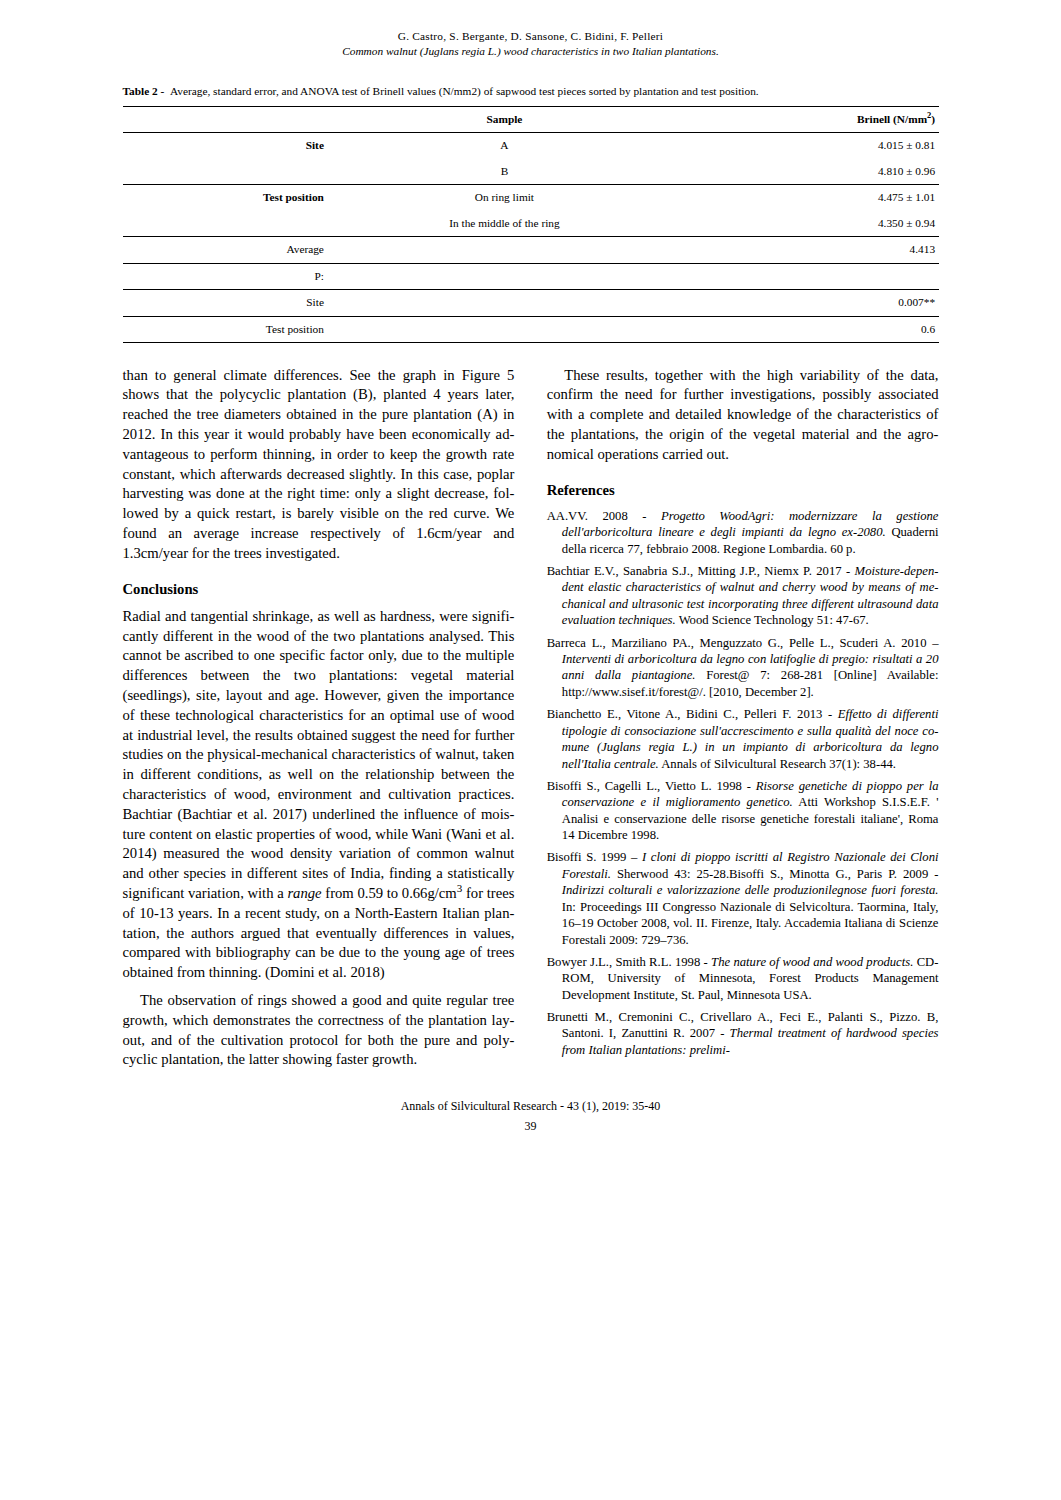G. Castro, S. Bergante, D. Sansone, C. Bidini, F. Pelleri
Common walnut (Juglans regia L.) wood characteristics in two Italian plantations.
Table 2 - Average, standard error, and ANOVA test of Brinell values (N/mm2) of sapwood test pieces sorted by plantation and test position.
| | Sample | Brinell (N/mm 2 ) |
| --- | --- | --- |
| Site | A | 4.015 ± 0.81 |
| | B | 4.810 ± 0.96 |
| Test position | On ring limit | 4.475 ± 1.01 |
| | In the middle of the ring | 4.350 ± 0.94 |
| Average | | 4.413 |
| P: | | |
| Site | | 0.007** |
| Test position | | 0.6 |
than to general climate differences. See the graph in Figure 5 shows that the polycyclic plantation (B), planted 4 years later, reached the tree diameters obtained in the pure plantation (A) in 2012. In this year it would probably have been economically advantageous to perform thinning, in order to keep the growth rate constant, which afterwards decreased slightly. In this case, poplar harvesting was done at the right time: only a slight decrease, followed by a quick restart, is barely visible on the red curve. We found an average increase respectively of 1.6cm/year and 1.3cm/year for the trees investigated.
Conclusions
Radial and tangential shrinkage, as well as hardness, were significantly different in the wood of the two plantations analysed. This cannot be ascribed to one specific factor only, due to the multiple differences between the two plantations: vegetal material (seedlings), site, layout and age. However, given the importance of these technological characteristics for an optimal use of wood at industrial level, the results obtained suggest the need for further studies on the physical-mechanical characteristics of walnut, taken in different conditions, as well on the relationship between the characteristics of wood, environment and cultivation practices. Bachtiar (Bachtiar et al. 2017) underlined the influence of moisture content on elastic properties of wood, while Wani (Wani et al. 2014) measured the wood density variation of common walnut and other species in different sites of India, finding a statistically significant variation, with a range from 0.59 to 0.66g/cm3 for trees of 10-13 years. In a recent study, on a North-Eastern Italian plantation, the authors argued that eventually differences in values, compared with bibliography can be due to the young age of trees obtained from thinning. (Domini et al. 2018)
The observation of rings showed a good and quite regular tree growth, which demonstrates the correctness of the plantation layout, and of the cultivation protocol for both the pure and polycyclic plantation, the latter showing faster growth.
These results, together with the high variability of the data, confirm the need for further investigations, possibly associated with a complete and detailed knowledge of the characteristics of the plantations, the origin of the vegetal material and the agronomical operations carried out.
References
AA.VV. 2008 - Progetto WoodAgri: modernizzare la gestione dell'arboricoltura lineare e degli impianti da legno ex-2080. Quaderni della ricerca 77, febbraio 2008. Regione Lombardia. 60 p.
Bachtiar E.V., Sanabria S.J., Mitting J.P., Niemx P. 2017 - Moisture-dependent elastic characteristics of walnut and cherry wood by means of mechanical and ultrasonic test incorporating three different ultrasound data evaluation techniques. Wood Science Technology 51: 47-67.
Barreca L., Marziliano PA., Menguzzato G., Pelle L., Scuderi A. 2010 – Interventi di arboricoltura da legno con latifoglie di pregio: risultati a 20 anni dalla piantagione. Forest@ 7: 268-281 [Online] Available: http://www.sisef.it/forest@/. [2010, December 2].
Bianchetto E., Vitone A., Bidini C., Pelleri F. 2013 - Effetto di differenti tipologie di consociazione sull'accrescimento e sulla qualità del noce comune (Juglans regia L.) in un impianto di arboricoltura da legno nell'Italia centrale. Annals of Silvicultural Research 37(1): 38-44.
Bisoffi S., Cagelli L., Vietto L. 1998 - Risorse genetiche di pioppo per la conservazione e il miglioramento genetico. Atti Workshop S.I.S.E.F. ' Analisi e conservazione delle risorse genetiche forestali italiane', Roma 14 Dicembre 1998.
Bisoffi S. 1999 – I cloni di pioppo iscritti al Registro Nazionale dei Cloni Forestali. Sherwood 43: 25-28.Bisoffi S., Minotta G., Paris P. 2009 - Indirizzi colturali e valorizzazione delle produzionilegnose fuori foresta. In: Proceedings III Congresso Nazionale di Selvicoltura. Taormina, Italy, 16–19 October 2008, vol. II. Firenze, Italy. Accademia Italiana di Scienze Forestali 2009: 729–736.
Bowyer J.L., Smith R.L. 1998 - The nature of wood and wood products. CD-ROM, University of Minnesota, Forest Products Management Development Institute, St. Paul, Minnesota USA.
Brunetti M., Cremonini C., Crivellaro A., Feci E., Palanti S., Pizzo. B, Santoni. I, Zanuttini R. 2007 - Thermal treatment of hardwood species from Italian plantations: prelimi-
Annals of Silvicultural Research - 43 (1), 2019: 35-40
39